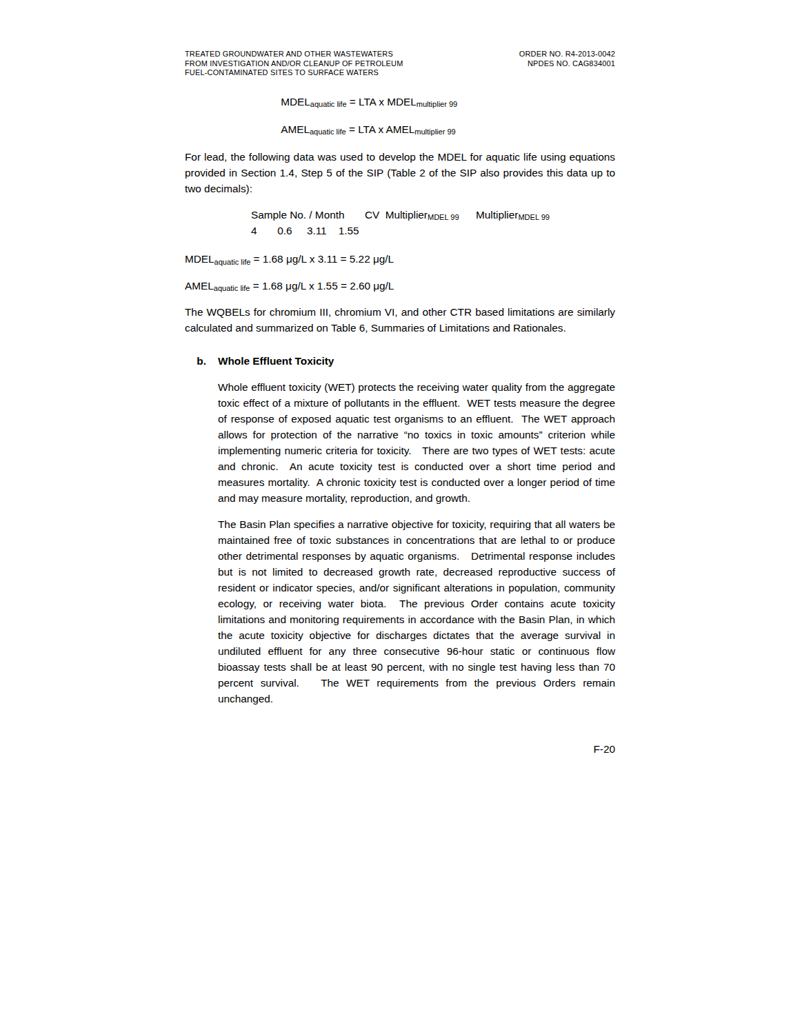| TREATED GROUNDWATER AND OTHER WASTEWATERS | ORDER NO. R4-2013-0042 |
| FROM INVESTIGATION AND/OR CLEANUP OF PETROLEUM | NPDES NO. CAG834001 |
| FUEL-CONTAMINATED SITES TO SURFACE WATERS | |
MDELaquatic life = LTA x MDELmultiplier 99
AMELaquatic life = LTA x AMELmultiplier 99
For lead, the following data was used to develop the MDEL for aquatic life using equations provided in Section 1.4, Step 5 of the SIP (Table 2 of the SIP also provides this data up to two decimals):
| Sample No. / Month | CV | Multiplier MDEL 99 | Multiplier MDEL 99 |
| 4 0.6 3.11 1.55 | | | |
MDELaquatic life = 1.68 μg/L x 3.11 = 5.22 μg/L
AMELaquatic life = 1.68 μg/L x 1.55 = 2.60 μg/L
The WQBELs for chromium III, chromium VI, and other CTR based limitations are similarly calculated and summarized on Table 6, Summaries of Limitations and Rationales.
b. Whole Effluent Toxicity
Whole effluent toxicity (WET) protects the receiving water quality from the aggregate toxic effect of a mixture of pollutants in the effluent. WET tests measure the degree of response of exposed aquatic test organisms to an effluent. The WET approach allows for protection of the narrative “no toxics in toxic amounts” criterion while implementing numeric criteria for toxicity. There are two types of WET tests: acute and chronic. An acute toxicity test is conducted over a short time period and measures mortality. A chronic toxicity test is conducted over a longer period of time and may measure mortality, reproduction, and growth.
The Basin Plan specifies a narrative objective for toxicity, requiring that all waters be maintained free of toxic substances in concentrations that are lethal to or produce other detrimental responses by aquatic organisms. Detrimental response includes but is not limited to decreased growth rate, decreased reproductive success of resident or indicator species, and/or significant alterations in population, community ecology, or receiving water biota. The previous Order contains acute toxicity limitations and monitoring requirements in accordance with the Basin Plan, in which the acute toxicity objective for discharges dictates that the average survival in undiluted effluent for any three consecutive 96-hour static or continuous flow bioassay tests shall be at least 90 percent, with no single test having less than 70 percent survival. The WET requirements from the previous Orders remain unchanged.
F-20